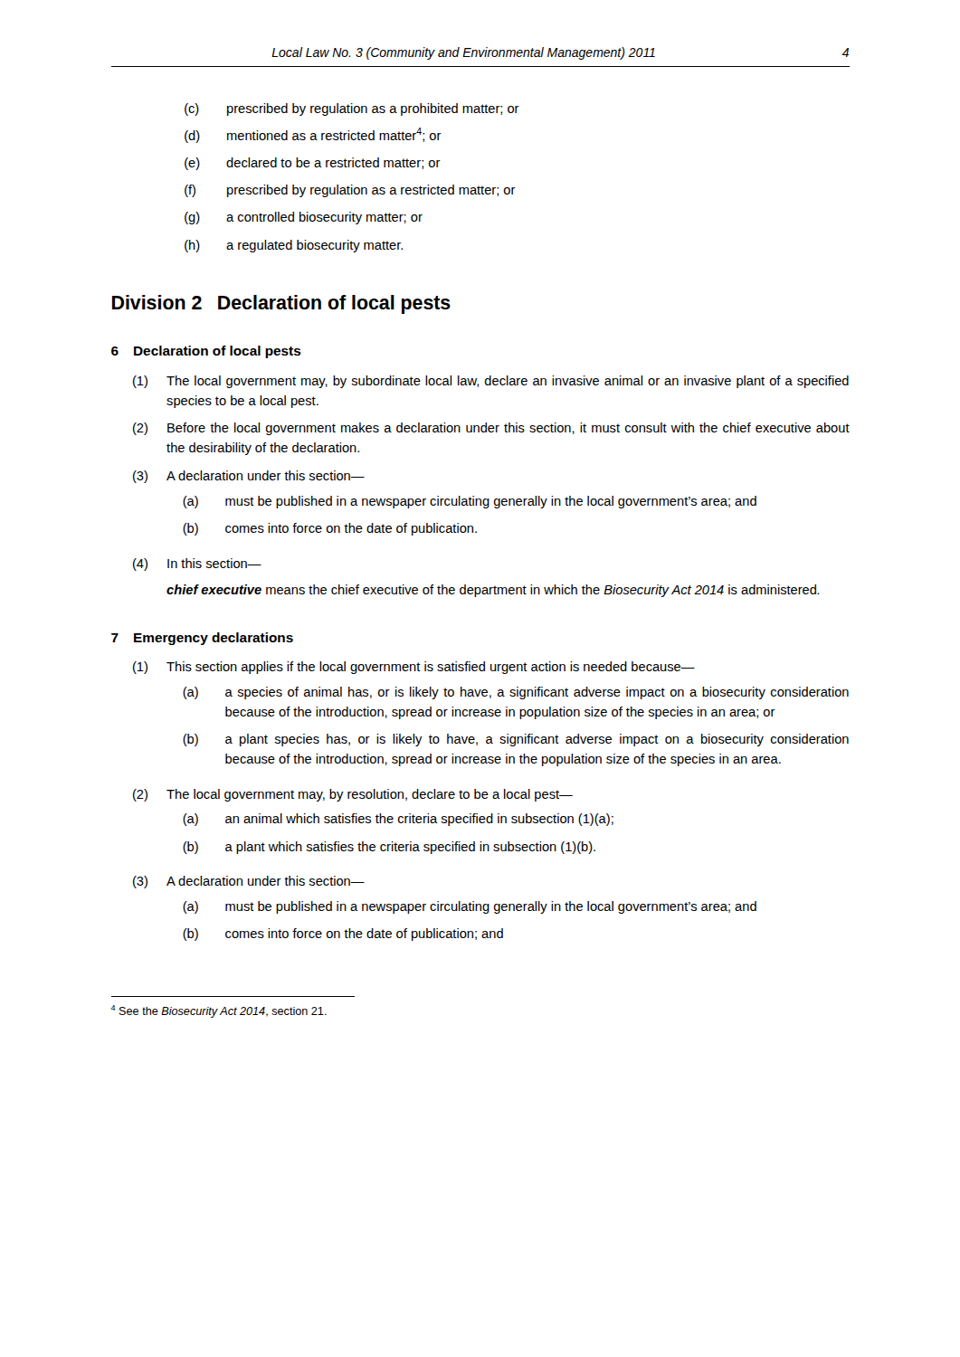Local Law No. 3 (Community and Environmental Management) 2011 4
(c) prescribed by regulation as a prohibited matter; or
(d) mentioned as a restricted matter4; or
(e) declared to be a restricted matter; or
(f) prescribed by regulation as a restricted matter; or
(g) a controlled biosecurity matter; or
(h) a regulated biosecurity matter.
Division 2 Declaration of local pests
6 Declaration of local pests
(1) The local government may, by subordinate local law, declare an invasive animal or an invasive plant of a specified species to be a local pest.
(2) Before the local government makes a declaration under this section, it must consult with the chief executive about the desirability of the declaration.
(3) A declaration under this section—
(a) must be published in a newspaper circulating generally in the local government’s area; and
(b) comes into force on the date of publication.
(4) In this section—
chief executive means the chief executive of the department in which the Biosecurity Act 2014 is administered.
7 Emergency declarations
(1) This section applies if the local government is satisfied urgent action is needed because—
(a) a species of animal has, or is likely to have, a significant adverse impact on a biosecurity consideration because of the introduction, spread or increase in population size of the species in an area; or
(b) a plant species has, or is likely to have, a significant adverse impact on a biosecurity consideration because of the introduction, spread or increase in the population size of the species in an area.
(2) The local government may, by resolution, declare to be a local pest—
(a) an animal which satisfies the criteria specified in subsection (1)(a);
(b) a plant which satisfies the criteria specified in subsection (1)(b).
(3) A declaration under this section—
(a) must be published in a newspaper circulating generally in the local government’s area; and
(b) comes into force on the date of publication; and
4 See the Biosecurity Act 2014, section 21.